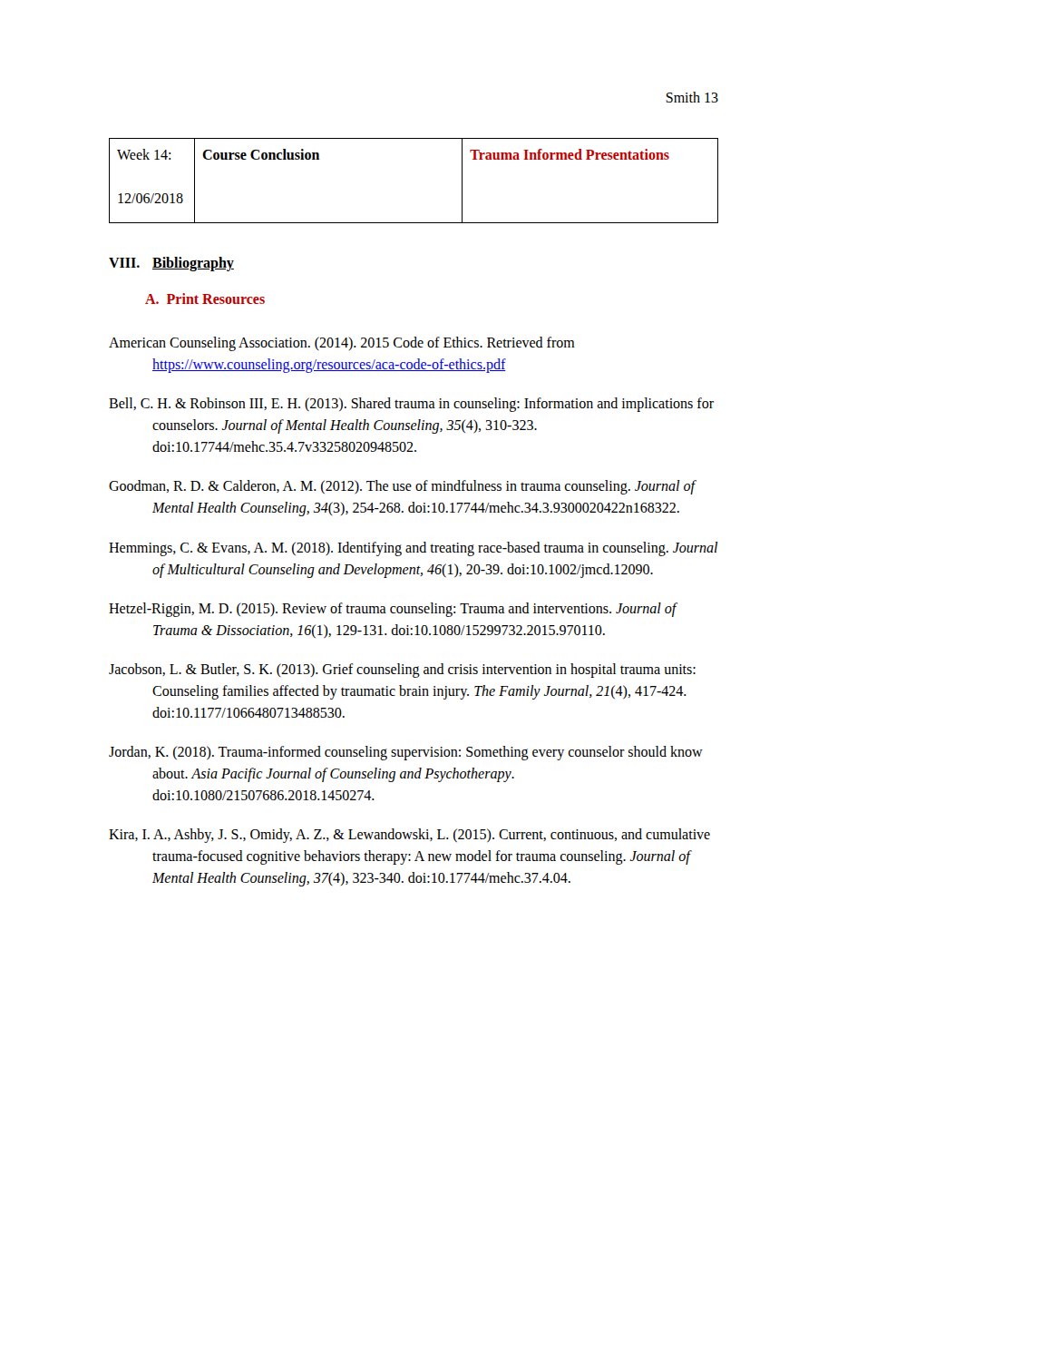Smith 13
| Week 14: 12/06/2018 | Course Conclusion | Trauma Informed Presentations |
VIII. Bibliography
A. Print Resources
American Counseling Association. (2014). 2015 Code of Ethics. Retrieved from https://www.counseling.org/resources/aca-code-of-ethics.pdf
Bell, C. H. & Robinson III, E. H. (2013). Shared trauma in counseling: Information and implications for counselors. Journal of Mental Health Counseling, 35(4), 310-323. doi:10.17744/mehc.35.4.7v33258020948502.
Goodman, R. D. & Calderon, A. M. (2012). The use of mindfulness in trauma counseling. Journal of Mental Health Counseling, 34(3), 254-268. doi:10.17744/mehc.34.3.9300020422n168322.
Hemmings, C. & Evans, A. M. (2018). Identifying and treating race-based trauma in counseling. Journal of Multicultural Counseling and Development, 46(1), 20-39. doi:10.1002/jmcd.12090.
Hetzel-Riggin, M. D. (2015). Review of trauma counseling: Trauma and interventions. Journal of Trauma & Dissociation, 16(1), 129-131. doi:10.1080/15299732.2015.970110.
Jacobson, L. & Butler, S. K. (2013). Grief counseling and crisis intervention in hospital trauma units: Counseling families affected by traumatic brain injury. The Family Journal, 21(4), 417-424. doi:10.1177/1066480713488530.
Jordan, K. (2018). Trauma-informed counseling supervision: Something every counselor should know about. Asia Pacific Journal of Counseling and Psychotherapy. doi:10.1080/21507686.2018.1450274.
Kira, I. A., Ashby, J. S., Omidy, A. Z., & Lewandowski, L. (2015). Current, continuous, and cumulative trauma-focused cognitive behaviors therapy: A new model for trauma counseling. Journal of Mental Health Counseling, 37(4), 323-340. doi:10.17744/mehc.37.4.04.